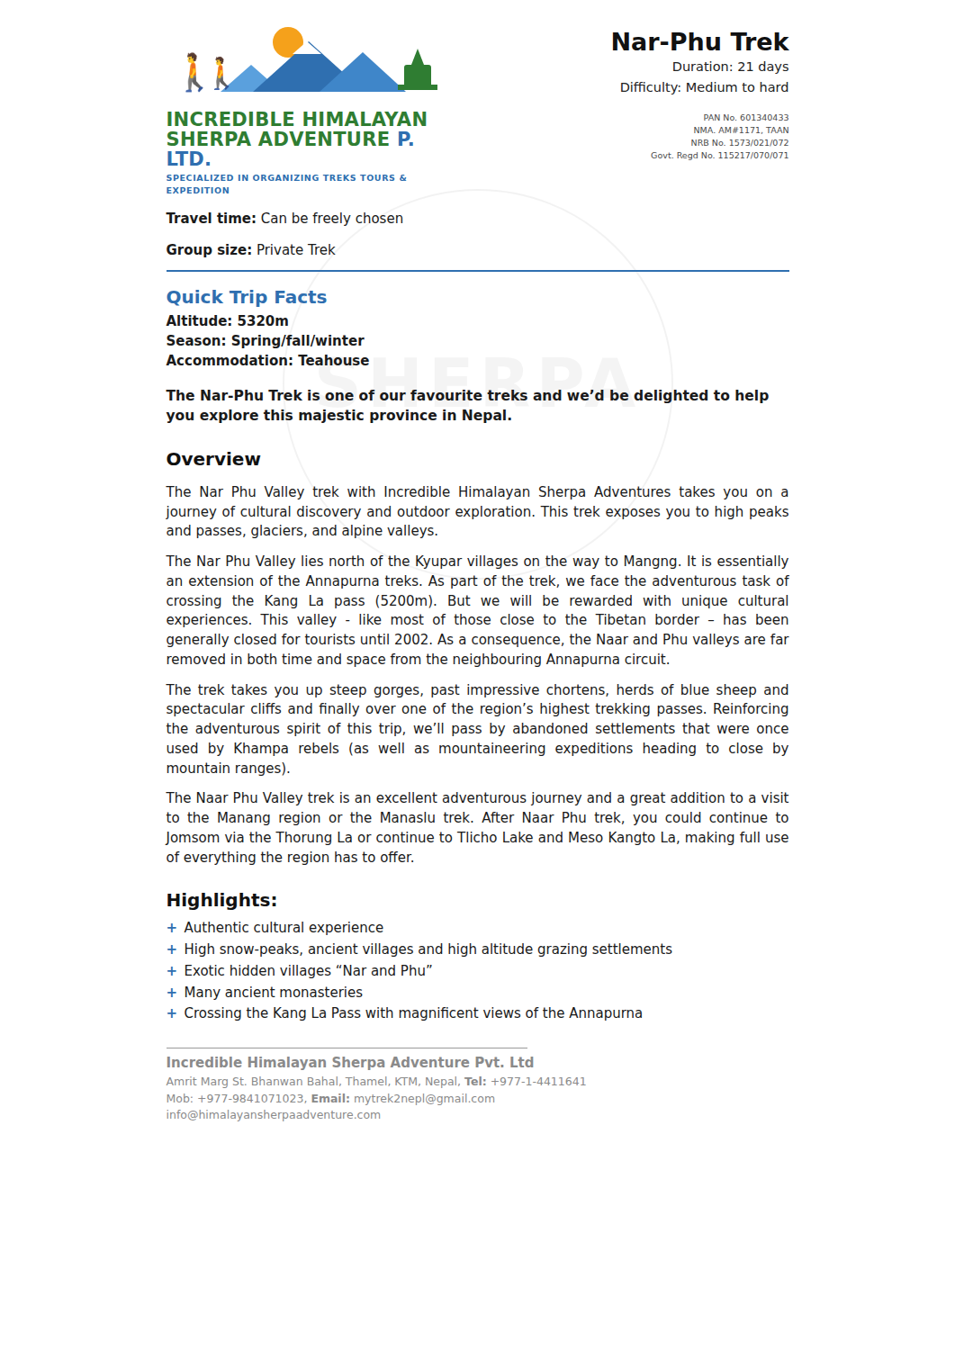SHERPA
🚶
🚶
INCREDIBLE HIMALAYAN
SHERPA ADVENTURE P. LTD.
Specialized in organizing treks tours & expedition
Nar-Phu Trek
Duration: 21 days
Difficulty: Medium to hard
PAN No. 601340433
NMA. AM#1171, TAAN
NRB No. 1573/021/072
Govt. Regd No. 115217/070/071
Travel time: Can be freely chosen
Group size: Private Trek
Quick Trip Facts
Altitude: 5320m
Season: Spring/fall/winter
Accommodation: Teahouse
The Nar-Phu Trek is one of our favourite treks and we’d be delighted to help you explore this majestic province in Nepal.
Overview
The Nar Phu Valley trek with Incredible Himalayan Sherpa Adventures takes you on a journey of cultural discovery and outdoor exploration. This trek exposes you to high peaks and passes, glaciers, and alpine valleys.
The Nar Phu Valley lies north of the Kyupar villages on the way to Mangng. It is essentially an extension of the Annapurna treks. As part of the trek, we face the adventurous task of crossing the Kang La pass (5200m). But we will be rewarded with unique cultural experiences. This valley - like most of those close to the Tibetan border – has been generally closed for tourists until 2002. As a consequence, the Naar and Phu valleys are far removed in both time and space from the neighbouring Annapurna circuit.
The trek takes you up steep gorges, past impressive chortens, herds of blue sheep and spectacular cliffs and finally over one of the region’s highest trekking passes. Reinforcing the adventurous spirit of this trip, we’ll pass by abandoned settlements that were once used by Khampa rebels (as well as mountaineering expeditions heading to close by mountain ranges).
The Naar Phu Valley trek is an excellent adventurous journey and a great addition to a visit to the Manang region or the Manaslu trek. After Naar Phu trek, you could continue to Jomsom via the Thorung La or continue to Tlicho Lake and Meso Kangto La, making full use of everything the region has to offer.
Highlights:
Authentic cultural experience
High snow-peaks, ancient villages and high altitude grazing settlements
Exotic hidden villages “Nar and Phu”
Many ancient monasteries
Crossing the Kang La Pass with magnificent views of the Annapurna
Incredible Himalayan Sherpa Adventure Pvt. Ltd
Amrit Marg St. Bhanwan Bahal, Thamel, KTM, Nepal, Tel: +977-1-4411641
Mob: +977-9841071023, Email: mytrek2nepl@gmail.com
info@himalayansherpaadventure.com